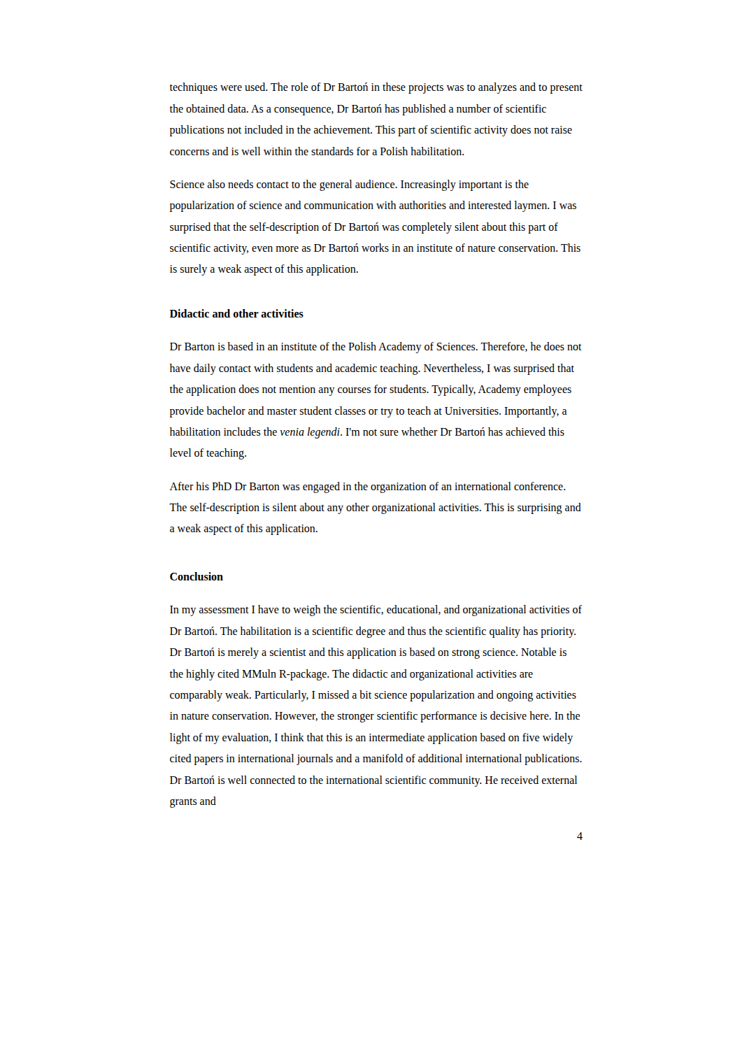techniques were used. The role of Dr Bartoń in these projects was to analyzes and to present the obtained data. As a consequence, Dr Bartoń has published a number of scientific publications not included in the achievement. This part of scientific activity does not raise concerns and is well within the standards for a Polish habilitation.
Science also needs contact to the general audience. Increasingly important is the popularization of science and communication with authorities and interested laymen. I was surprised that the self-description of Dr Bartoń was completely silent about this part of scientific activity, even more as Dr Bartoń works in an institute of nature conservation. This is surely a weak aspect of this application.
Didactic and other activities
Dr Barton is based in an institute of the Polish Academy of Sciences. Therefore, he does not have daily contact with students and academic teaching. Nevertheless, I was surprised that the application does not mention any courses for students. Typically, Academy employees provide bachelor and master student classes or try to teach at Universities. Importantly, a habilitation includes the venia legendi. I'm not sure whether Dr Bartoń has achieved this level of teaching.
After his PhD Dr Barton was engaged in the organization of an international conference. The self-description is silent about any other organizational activities. This is surprising and a weak aspect of this application.
Conclusion
In my assessment I have to weigh the scientific, educational, and organizational activities of Dr Bartoń. The habilitation is a scientific degree and thus the scientific quality has priority. Dr Bartoń is merely a scientist and this application is based on strong science. Notable is the highly cited MMuln R-package. The didactic and organizational activities are comparably weak. Particularly, I missed a bit science popularization and ongoing activities in nature conservation. However, the stronger scientific performance is decisive here. In the light of my evaluation, I think that this is an intermediate application based on five widely cited papers in international journals and a manifold of additional international publications. Dr Bartoń is well connected to the international scientific community. He received external grants and
4